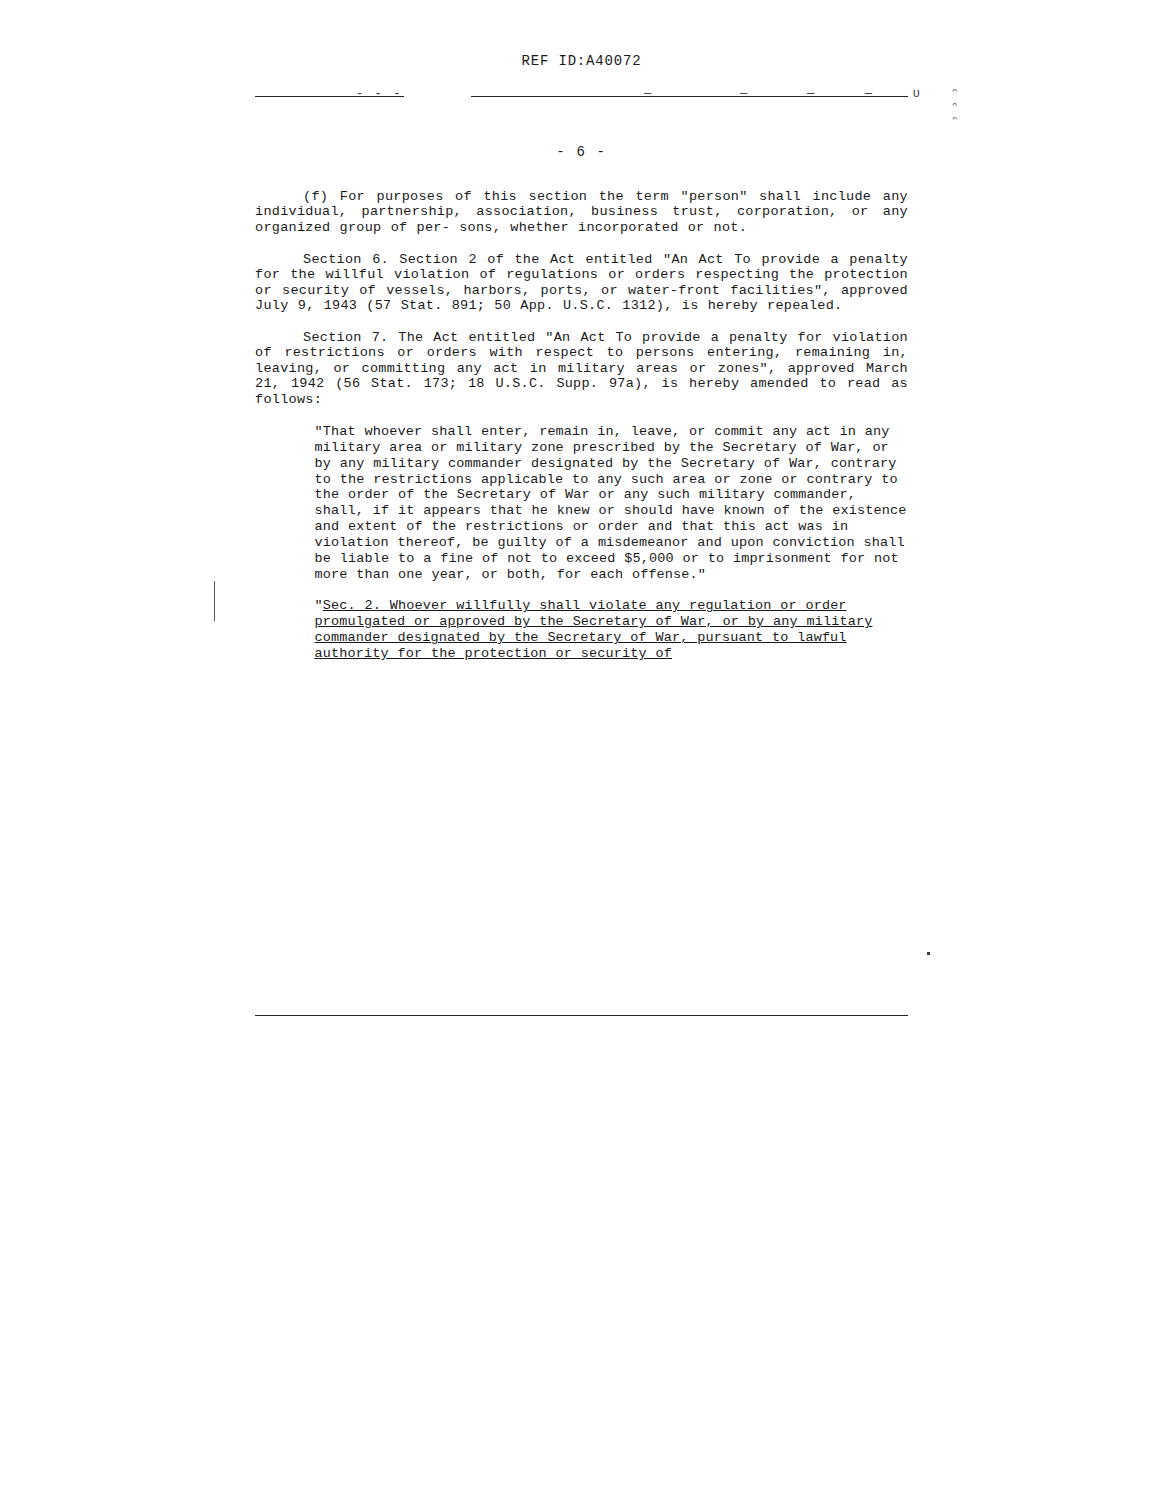REF ID:A40072
- - -
—
—
—
—
ᴜ
ᵔ ᵔ ᵔ
- 6 -
(f) For purposes of this section the term "person" shall include any individual, partnership, association, business trust, corporation, or any organized group of per- sons, whether incorporated or not.
Section 6. Section 2 of the Act entitled "An Act To provide a penalty for the willful violation of regulations or orders respecting the protection or security of vessels, harbors, ports, or water-front facilities", approved July 9, 1943 (57 Stat. 891; 50 App. U.S.C. 1312), is hereby repealed.
Section 7. The Act entitled "An Act To provide a penalty for violation of restrictions or orders with respect to persons entering, remaining in, leaving, or committing any act in military areas or zones", approved March 21, 1942 (56 Stat. 173; 18 U.S.C. Supp. 97a), is hereby amended to read as follows:
"That whoever shall enter, remain in, leave, or commit any act in any military area or military zone prescribed by the Secretary of War, or by any military commander designated by the Secretary of War, contrary to the restrictions applicable to any such area or zone or contrary to the order of the Secretary of War or any such military commander, shall, if it appears that he knew or should have known of the existence and extent of the restrictions or order and that this act was in violation thereof, be guilty of a misdemeanor and upon conviction shall be liable to a fine of not to exceed $5,000 or to imprisonment for not more than one year, or both, for each offense."
"Sec. 2. Whoever willfully shall violate any regulation or order promulgated or approved by the Secretary of War, or by any military commander designated by the Secretary of War, pursuant to lawful authority for the protection or security of